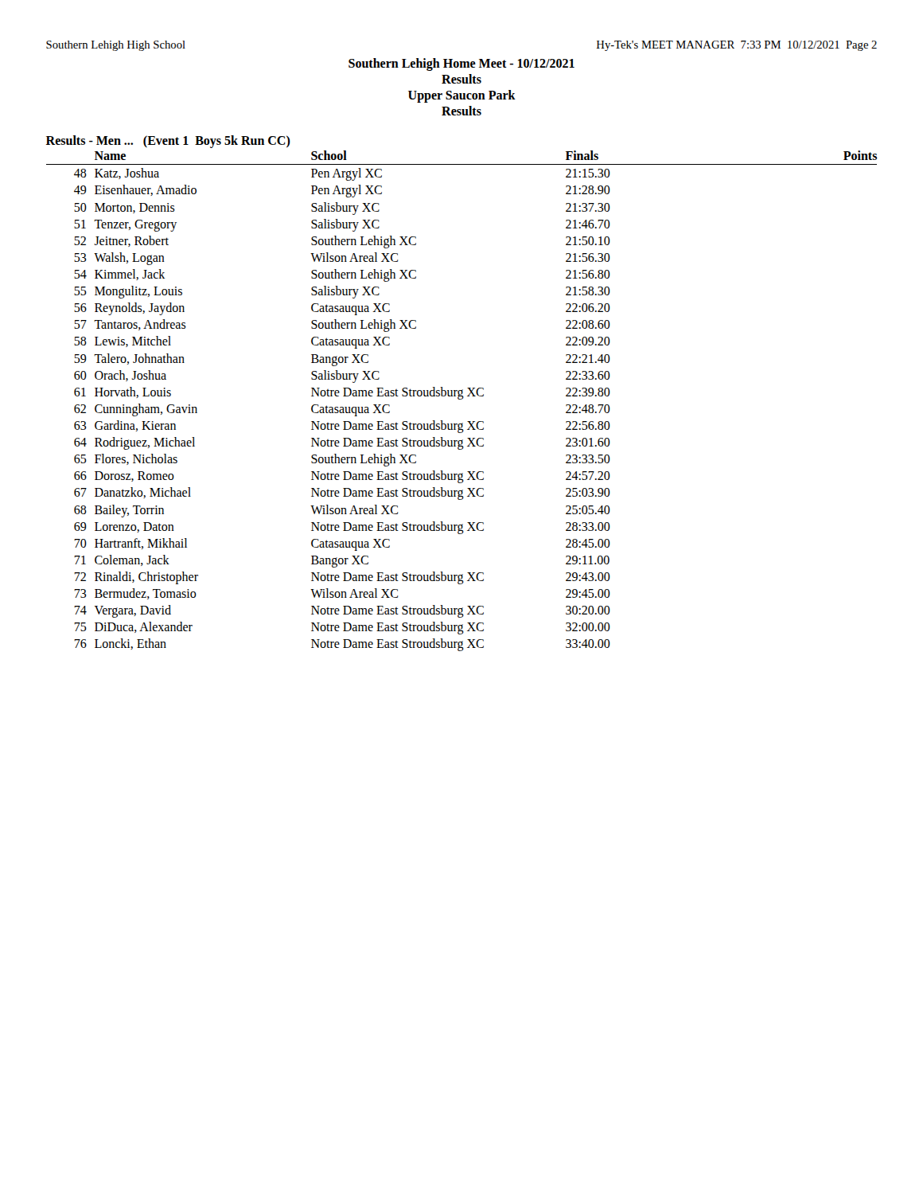Southern Lehigh High School
Hy-Tek's MEET MANAGER 7:33 PM 10/12/2021 Page 2
Southern Lehigh Home Meet - 10/12/2021
Results
Upper Saucon Park
Results
Results - Men ... (Event 1 Boys 5k Run CC)
| | Name | School | Finals | Points |
| --- | --- | --- | --- | --- |
| 48 | Katz, Joshua | Pen Argyl XC | 21:15.30 | |
| 49 | Eisenhauer, Amadio | Pen Argyl XC | 21:28.90 | |
| 50 | Morton, Dennis | Salisbury XC | 21:37.30 | |
| 51 | Tenzer, Gregory | Salisbury XC | 21:46.70 | |
| 52 | Jeitner, Robert | Southern Lehigh XC | 21:50.10 | |
| 53 | Walsh, Logan | Wilson Areal XC | 21:56.30 | |
| 54 | Kimmel, Jack | Southern Lehigh XC | 21:56.80 | |
| 55 | Mongulitz, Louis | Salisbury XC | 21:58.30 | |
| 56 | Reynolds, Jaydon | Catasauqua XC | 22:06.20 | |
| 57 | Tantaros, Andreas | Southern Lehigh XC | 22:08.60 | |
| 58 | Lewis, Mitchel | Catasauqua XC | 22:09.20 | |
| 59 | Talero, Johnathan | Bangor XC | 22:21.40 | |
| 60 | Orach, Joshua | Salisbury XC | 22:33.60 | |
| 61 | Horvath, Louis | Notre Dame East Stroudsburg XC | 22:39.80 | |
| 62 | Cunningham, Gavin | Catasauqua XC | 22:48.70 | |
| 63 | Gardina, Kieran | Notre Dame East Stroudsburg XC | 22:56.80 | |
| 64 | Rodriguez, Michael | Notre Dame East Stroudsburg XC | 23:01.60 | |
| 65 | Flores, Nicholas | Southern Lehigh XC | 23:33.50 | |
| 66 | Dorosz, Romeo | Notre Dame East Stroudsburg XC | 24:57.20 | |
| 67 | Danatzko, Michael | Notre Dame East Stroudsburg XC | 25:03.90 | |
| 68 | Bailey, Torrin | Wilson Areal XC | 25:05.40 | |
| 69 | Lorenzo, Daton | Notre Dame East Stroudsburg XC | 28:33.00 | |
| 70 | Hartranft, Mikhail | Catasauqua XC | 28:45.00 | |
| 71 | Coleman, Jack | Bangor XC | 29:11.00 | |
| 72 | Rinaldi, Christopher | Notre Dame East Stroudsburg XC | 29:43.00 | |
| 73 | Bermudez, Tomasio | Wilson Areal XC | 29:45.00 | |
| 74 | Vergara, David | Notre Dame East Stroudsburg XC | 30:20.00 | |
| 75 | DiDuca, Alexander | Notre Dame East Stroudsburg XC | 32:00.00 | |
| 76 | Loncki, Ethan | Notre Dame East Stroudsburg XC | 33:40.00 | |